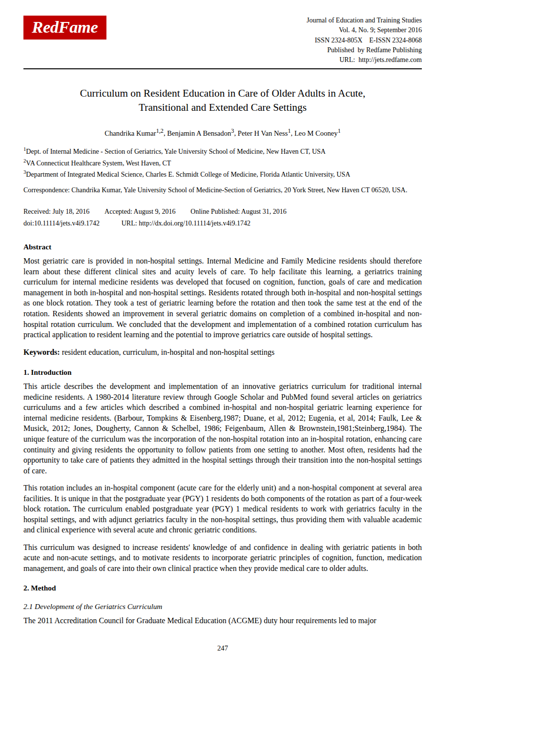RedFame
Journal of Education and Training Studies
Vol. 4, No. 9; September 2016
ISSN 2324-805X E-ISSN 2324-8068
Published by Redfame Publishing
URL: http://jets.redfame.com
Curriculum on Resident Education in Care of Older Adults in Acute,
Transitional and Extended Care Settings
Chandrika Kumar1,2, Benjamin A Bensadon3, Peter H Van Ness1, Leo M Cooney1
1Dept. of Internal Medicine - Section of Geriatrics, Yale University School of Medicine, New Haven CT, USA
2VA Connecticut Healthcare System, West Haven, CT
3Department of Integrated Medical Science, Charles E. Schmidt College of Medicine, Florida Atlantic University, USA
Correspondence: Chandrika Kumar, Yale University School of Medicine-Section of Geriatrics, 20 York Street, New Haven CT 06520, USA.
Received: July 18, 2016 Accepted: August 9, 2016 Online Published: August 31, 2016
doi:10.11114/jets.v4i9.1742 URL: http://dx.doi.org/10.11114/jets.v4i9.1742
Abstract
Most geriatric care is provided in non-hospital settings. Internal Medicine and Family Medicine residents should therefore learn about these different clinical sites and acuity levels of care. To help facilitate this learning, a geriatrics training curriculum for internal medicine residents was developed that focused on cognition, function, goals of care and medication management in both in-hospital and non-hospital settings. Residents rotated through both in-hospital and non-hospital settings as one block rotation. They took a test of geriatric learning before the rotation and then took the same test at the end of the rotation. Residents showed an improvement in several geriatric domains on completion of a combined in-hospital and non-hospital rotation curriculum. We concluded that the development and implementation of a combined rotation curriculum has practical application to resident learning and the potential to improve geriatrics care outside of hospital settings.
Keywords: resident education, curriculum, in-hospital and non-hospital settings
1. Introduction
This article describes the development and implementation of an innovative geriatrics curriculum for traditional internal medicine residents. A 1980-2014 literature review through Google Scholar and PubMed found several articles on geriatrics curriculums and a few articles which described a combined in-hospital and non-hospital geriatric learning experience for internal medicine residents. (Barbour, Tompkins & Eisenberg,1987; Duane, et al, 2012; Eugenia, et al, 2014; Faulk, Lee & Musick, 2012; Jones, Dougherty, Cannon & Schelbel, 1986; Feigenbaum, Allen & Brownstein,1981;Steinberg,1984). The unique feature of the curriculum was the incorporation of the non-hospital rotation into an in-hospital rotation, enhancing care continuity and giving residents the opportunity to follow patients from one setting to another. Most often, residents had the opportunity to take care of patients they admitted in the hospital settings through their transition into the non-hospital settings of care.
This rotation includes an in-hospital component (acute care for the elderly unit) and a non-hospital component at several area facilities. It is unique in that the postgraduate year (PGY) 1 residents do both components of the rotation as part of a four-week block rotation. The curriculum enabled postgraduate year (PGY) 1 medical residents to work with geriatrics faculty in the hospital settings, and with adjunct geriatrics faculty in the non-hospital settings, thus providing them with valuable academic and clinical experience with several acute and chronic geriatric conditions.
This curriculum was designed to increase residents' knowledge of and confidence in dealing with geriatric patients in both acute and non-acute settings, and to motivate residents to incorporate geriatric principles of cognition, function, medication management, and goals of care into their own clinical practice when they provide medical care to older adults.
2. Method
2.1 Development of the Geriatrics Curriculum
The 2011 Accreditation Council for Graduate Medical Education (ACGME) duty hour requirements led to major
247